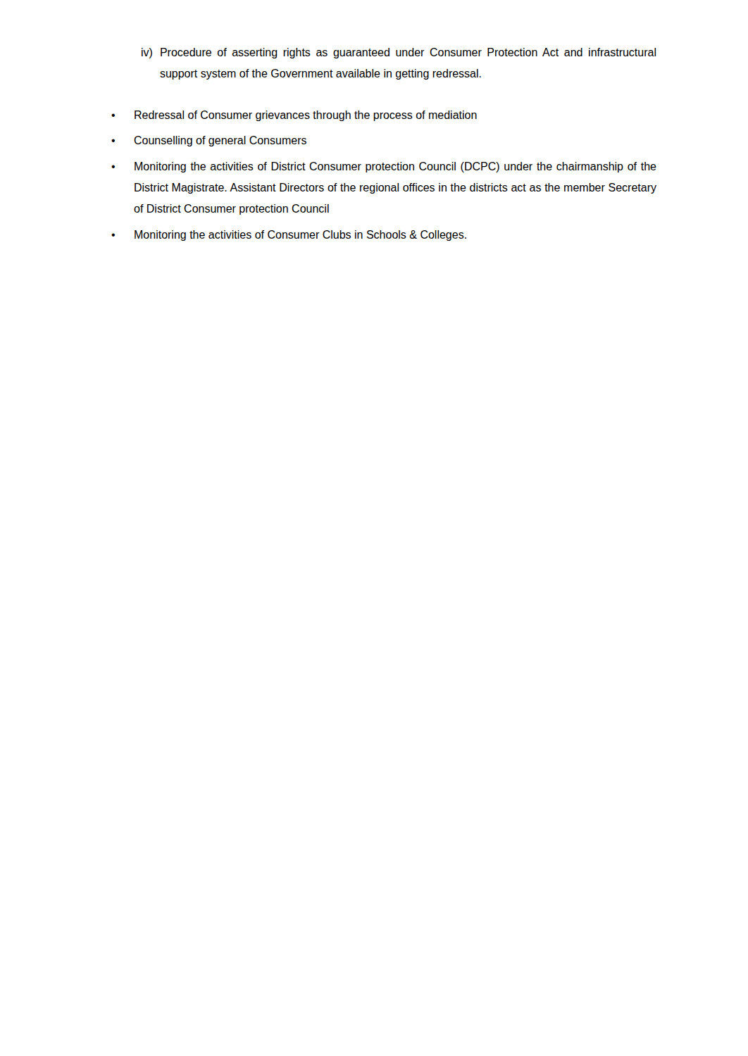iv) Procedure of asserting rights as guaranteed under Consumer Protection Act and infrastructural support system of the Government available in getting redressal.
Redressal of Consumer grievances through the process of mediation
Counselling of general Consumers
Monitoring the activities of District Consumer protection Council (DCPC) under the chairmanship of the District Magistrate. Assistant Directors of the regional offices in the districts act as the member Secretary of District Consumer protection Council
Monitoring the activities of Consumer Clubs in Schools & Colleges.